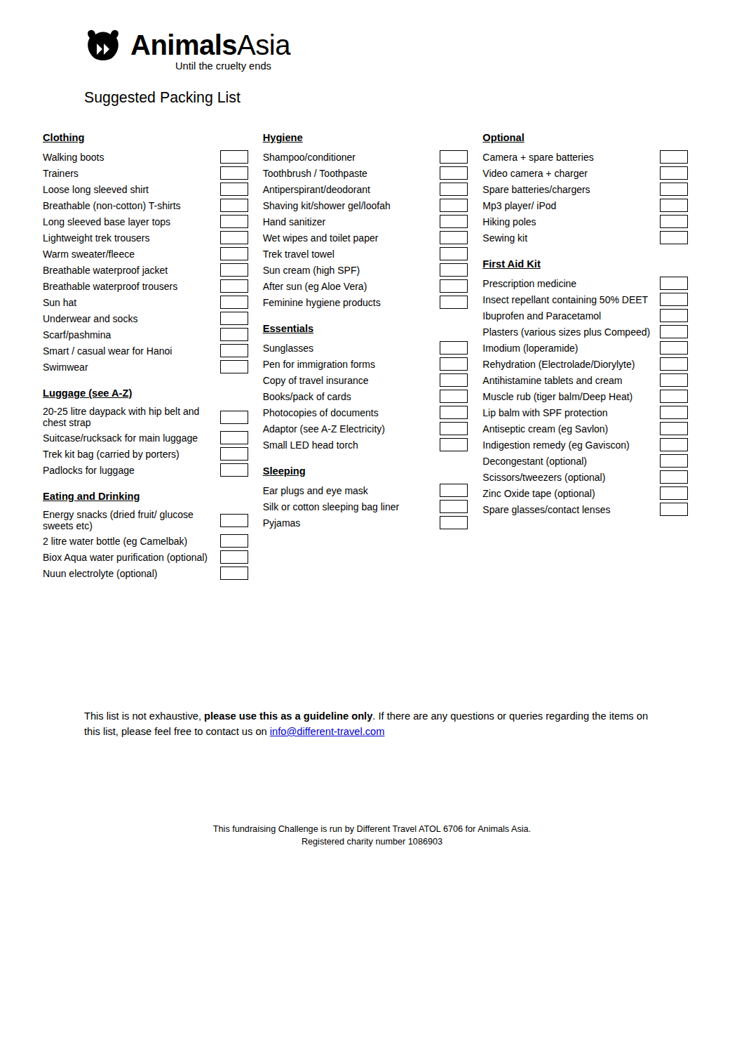AnimalsAsia
Until the cruelty ends
Suggested Packing List
| Clothing / Walking boots / / / Trainers / / / Loose long sleeved shirt / / / Breathable (non-cotton) T-shirts / / / Long sleeved base layer tops / / / Lightweight trek trousers / / / Warm sweater/fleece / / / Breathable waterproof jacket / / / Breathable waterproof trousers / / / Sun hat / / / Underwear and socks / / / Scarf/pashmina / / / Smart / casual wear for Hanoi / / / Swimwear / / Luggage (see A-Z) / 20-25 litre daypack with hip belt and chest strap / / / Suitcase/rucksack for main luggage / / / Trek kit bag (carried by porters) / / / Padlocks for luggage / / Eating and Drinking / Energy snacks (dried fruit/ glucose sweets etc) / / / 2 litre water bottle (eg Camelbak) / / / Biox Aqua water purification (optional) / / / Nuun electrolyte (optional) / / | Hygiene / Shampoo/conditioner / / / Toothbrush / Toothpaste / / / Antiperspirant/deodorant / / / Shaving kit/shower gel/loofah / / / Hand sanitizer / / / Wet wipes and toilet paper / / / Trek travel towel / / / Sun cream (high SPF) / / / After sun (eg Aloe Vera) / / / Feminine hygiene products / / Essentials / Sunglasses / / / Pen for immigration forms / / / Copy of travel insurance / / / Books/pack of cards / / / Photocopies of documents / / / Adaptor (see A-Z Electricity) / / / Small LED head torch / / Sleeping / Ear plugs and eye mask / / / Silk or cotton sleeping bag liner / / / Pyjamas / / | Optional / Camera + spare batteries / / / Video camera + charger / / / Spare batteries/chargers / / / Mp3 player/ iPod / / / Hiking poles / / / Sewing kit / / First Aid Kit / Prescription medicine / / / Insect repellant containing 50% DEET / / / Ibuprofen and Paracetamol / / / Plasters (various sizes plus Compeed) / / / Imodium (loperamide) / / / Rehydration (Electrolade/Diorylyte) / / / Antihistamine tablets and cream / / / Muscle rub (tiger balm/Deep Heat) / / / Lip balm with SPF protection / / / Antiseptic cream (eg Savlon) / / / Indigestion remedy (eg Gaviscon) / / / Decongestant (optional) / / / Scissors/tweezers (optional) / / / Zinc Oxide tape (optional) / / / Spare glasses/contact lenses / / |
This list is not exhaustive, please use this as a guideline only. If there are any questions or queries regarding the items on this list, please feel free to contact us on info@different-travel.com
This fundraising Challenge is run by Different Travel ATOL 6706 for Animals Asia.
Registered charity number 1086903